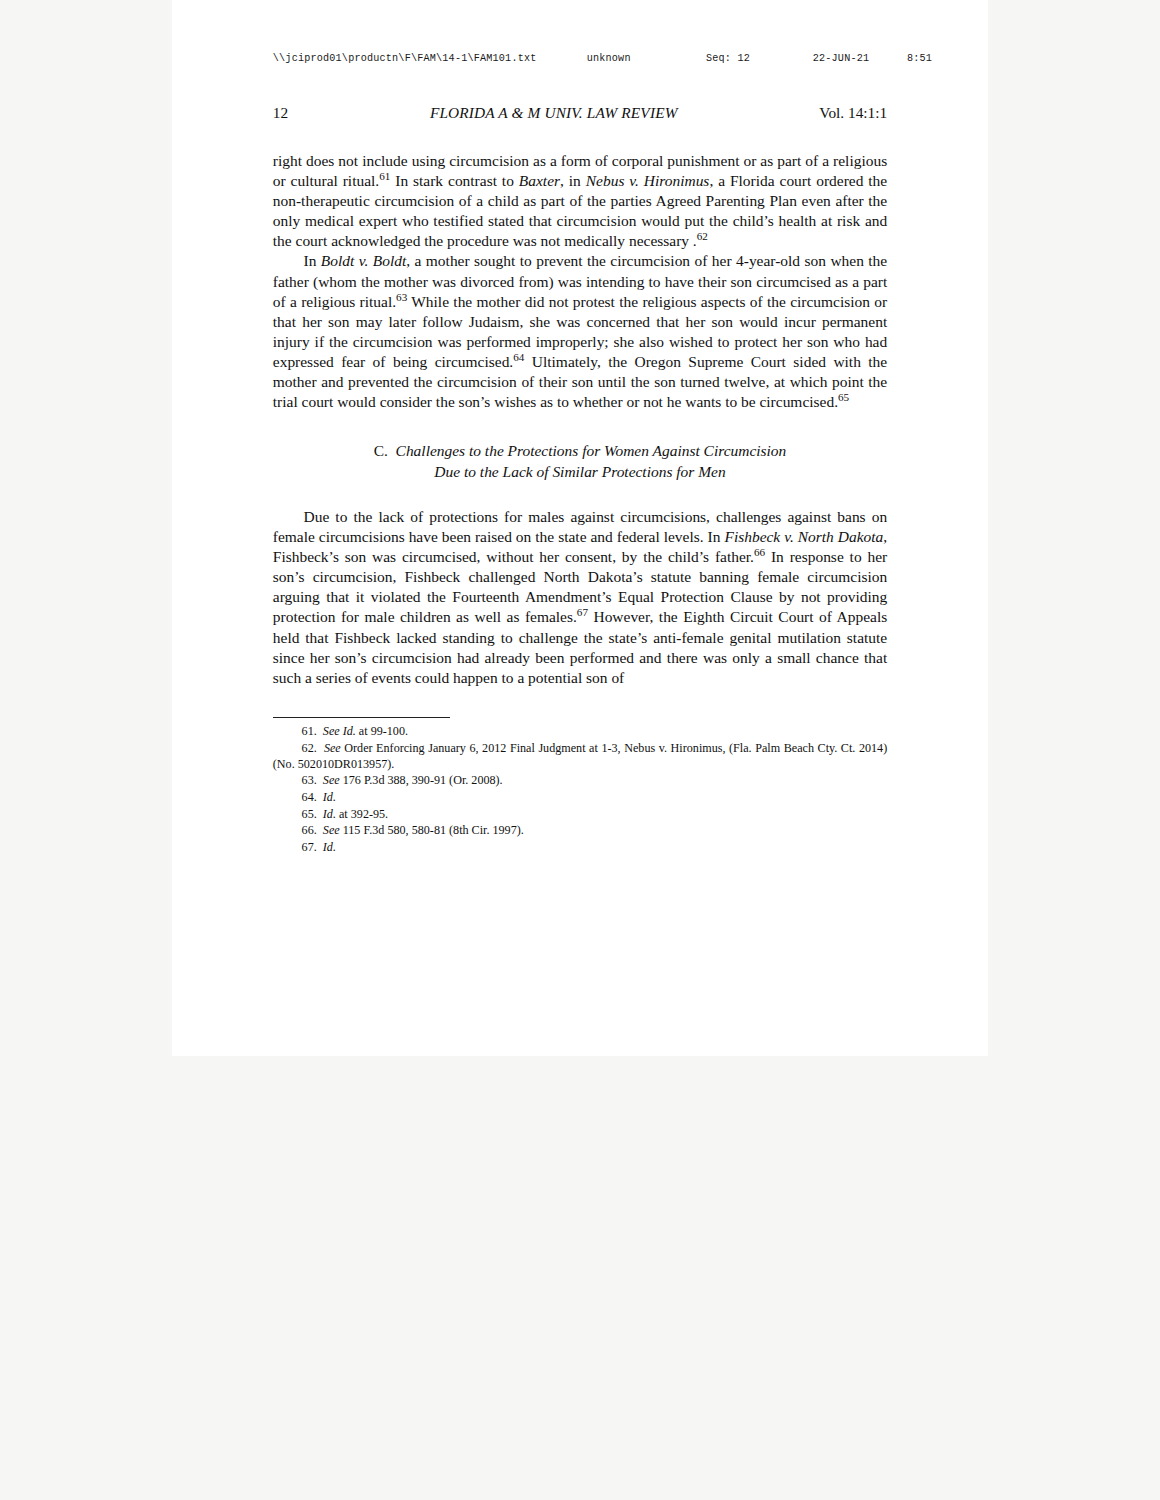\\jciprod01\productn\F\FAM\14-1\FAM101.txt unknown Seq: 12 22-JUN-21 8:51
12 FLORIDA A & M UNIV. LAW REVIEW Vol. 14:1:1
right does not include using circumcision as a form of corporal punishment or as part of a religious or cultural ritual.61 In stark contrast to Baxter, in Nebus v. Hironimus, a Florida court ordered the non-therapeutic circumcision of a child as part of the parties Agreed Parenting Plan even after the only medical expert who testified stated that circumcision would put the child’s health at risk and the court acknowledged the procedure was not medically necessary .62
In Boldt v. Boldt, a mother sought to prevent the circumcision of her 4-year-old son when the father (whom the mother was divorced from) was intending to have their son circumcised as a part of a religious ritual.63 While the mother did not protest the religious aspects of the circumcision or that her son may later follow Judaism, she was concerned that her son would incur permanent injury if the circumcision was performed improperly; she also wished to protect her son who had expressed fear of being circumcised.64 Ultimately, the Oregon Supreme Court sided with the mother and prevented the circumcision of their son until the son turned twelve, at which point the trial court would consider the son’s wishes as to whether or not he wants to be circumcised.65
C. Challenges to the Protections for Women Against Circumcision
Due to the Lack of Similar Protections for Men
Due to the lack of protections for males against circumcisions, challenges against bans on female circumcisions have been raised on the state and federal levels. In Fishbeck v. North Dakota, Fishbeck’s son was circumcised, without her consent, by the child’s father.66 In response to her son’s circumcision, Fishbeck challenged North Dakota’s statute banning female circumcision arguing that it violated the Fourteenth Amendment’s Equal Protection Clause by not providing protection for male children as well as females.67 However, the Eighth Circuit Court of Appeals held that Fishbeck lacked standing to challenge the state’s anti-female genital mutilation statute since her son’s circumcision had already been performed and there was only a small chance that such a series of events could happen to a potential son of
61. See Id. at 99-100.
62. See Order Enforcing January 6, 2012 Final Judgment at 1-3, Nebus v. Hironimus, (Fla. Palm Beach Cty. Ct. 2014) (No. 502010DR013957).
63. See 176 P.3d 388, 390-91 (Or. 2008).
64. Id.
65. Id. at 392-95.
66. See 115 F.3d 580, 580-81 (8th Cir. 1997).
67. Id.